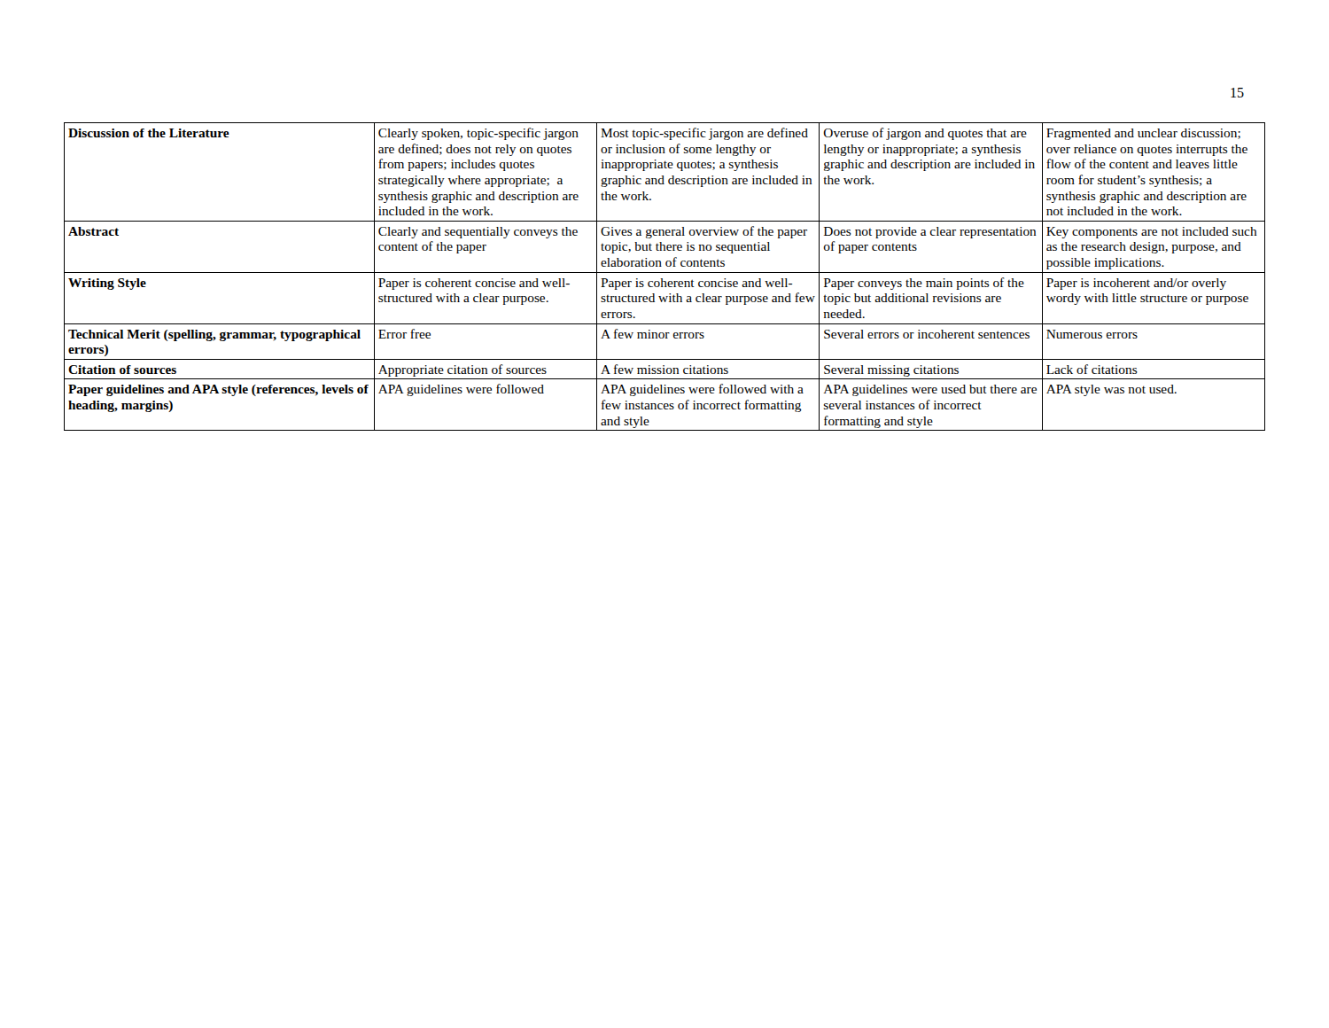15
| Discussion of the Literature | Clearly spoken, topic-specific jargon are defined; does not rely on quotes from papers; includes quotes strategically where appropriate; a synthesis graphic and description are included in the work. | Most topic-specific jargon are defined or inclusion of some lengthy or inappropriate quotes; a synthesis graphic and description are included in the work. | Overuse of jargon and quotes that are lengthy or inappropriate; a synthesis graphic and description are included in the work. | Fragmented and unclear discussion; over reliance on quotes interrupts the flow of the content and leaves little room for student’s synthesis; a synthesis graphic and description are not included in the work. |
| Abstract | Clearly and sequentially conveys the content of the paper | Gives a general overview of the paper topic, but there is no sequential elaboration of contents | Does not provide a clear representation of paper contents | Key components are not included such as the research design, purpose, and possible implications. |
| Writing Style | Paper is coherent concise and well-structured with a clear purpose. | Paper is coherent concise and well-structured with a clear purpose and few errors. | Paper conveys the main points of the topic but additional revisions are needed. | Paper is incoherent and/or overly wordy with little structure or purpose |
| Technical Merit (spelling, grammar, typographical errors) | Error free | A few minor errors | Several errors or incoherent sentences | Numerous errors |
| Citation of sources | Appropriate citation of sources | A few mission citations | Several missing citations | Lack of citations |
| Paper guidelines and APA style (references, levels of heading, margins) | APA guidelines were followed | APA guidelines were followed with a few instances of incorrect formatting and style | APA guidelines were used but there are several instances of incorrect formatting and style | APA style was not used. |